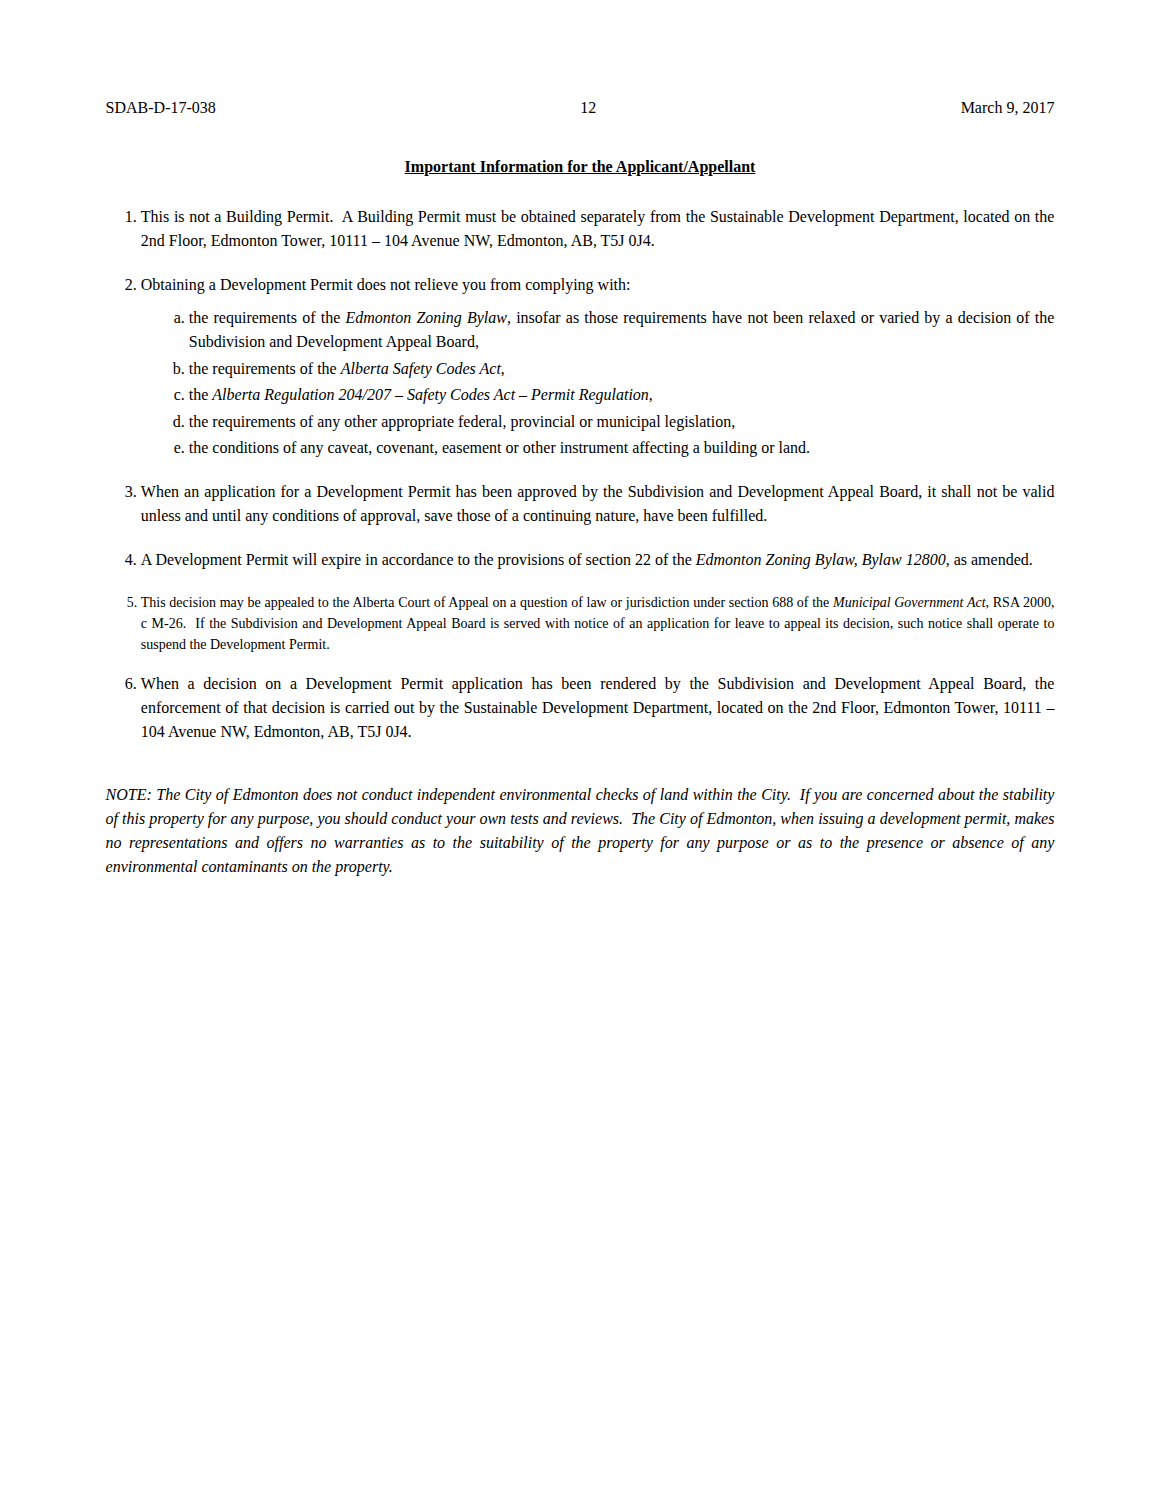SDAB-D-17-038 12 March 9, 2017
Important Information for the Applicant/Appellant
This is not a Building Permit. A Building Permit must be obtained separately from the Sustainable Development Department, located on the 2nd Floor, Edmonton Tower, 10111 – 104 Avenue NW, Edmonton, AB, T5J 0J4.
Obtaining a Development Permit does not relieve you from complying with:
the requirements of the Edmonton Zoning Bylaw, insofar as those requirements have not been relaxed or varied by a decision of the Subdivision and Development Appeal Board,
the requirements of the Alberta Safety Codes Act,
the Alberta Regulation 204/207 – Safety Codes Act – Permit Regulation,
the requirements of any other appropriate federal, provincial or municipal legislation,
the conditions of any caveat, covenant, easement or other instrument affecting a building or land.
When an application for a Development Permit has been approved by the Subdivision and Development Appeal Board, it shall not be valid unless and until any conditions of approval, save those of a continuing nature, have been fulfilled.
A Development Permit will expire in accordance to the provisions of section 22 of the Edmonton Zoning Bylaw, Bylaw 12800, as amended.
This decision may be appealed to the Alberta Court of Appeal on a question of law or jurisdiction under section 688 of the Municipal Government Act, RSA 2000, c M-26. If the Subdivision and Development Appeal Board is served with notice of an application for leave to appeal its decision, such notice shall operate to suspend the Development Permit.
When a decision on a Development Permit application has been rendered by the Subdivision and Development Appeal Board, the enforcement of that decision is carried out by the Sustainable Development Department, located on the 2nd Floor, Edmonton Tower, 10111 – 104 Avenue NW, Edmonton, AB, T5J 0J4.
NOTE: The City of Edmonton does not conduct independent environmental checks of land within the City. If you are concerned about the stability of this property for any purpose, you should conduct your own tests and reviews. The City of Edmonton, when issuing a development permit, makes no representations and offers no warranties as to the suitability of the property for any purpose or as to the presence or absence of any environmental contaminants on the property.